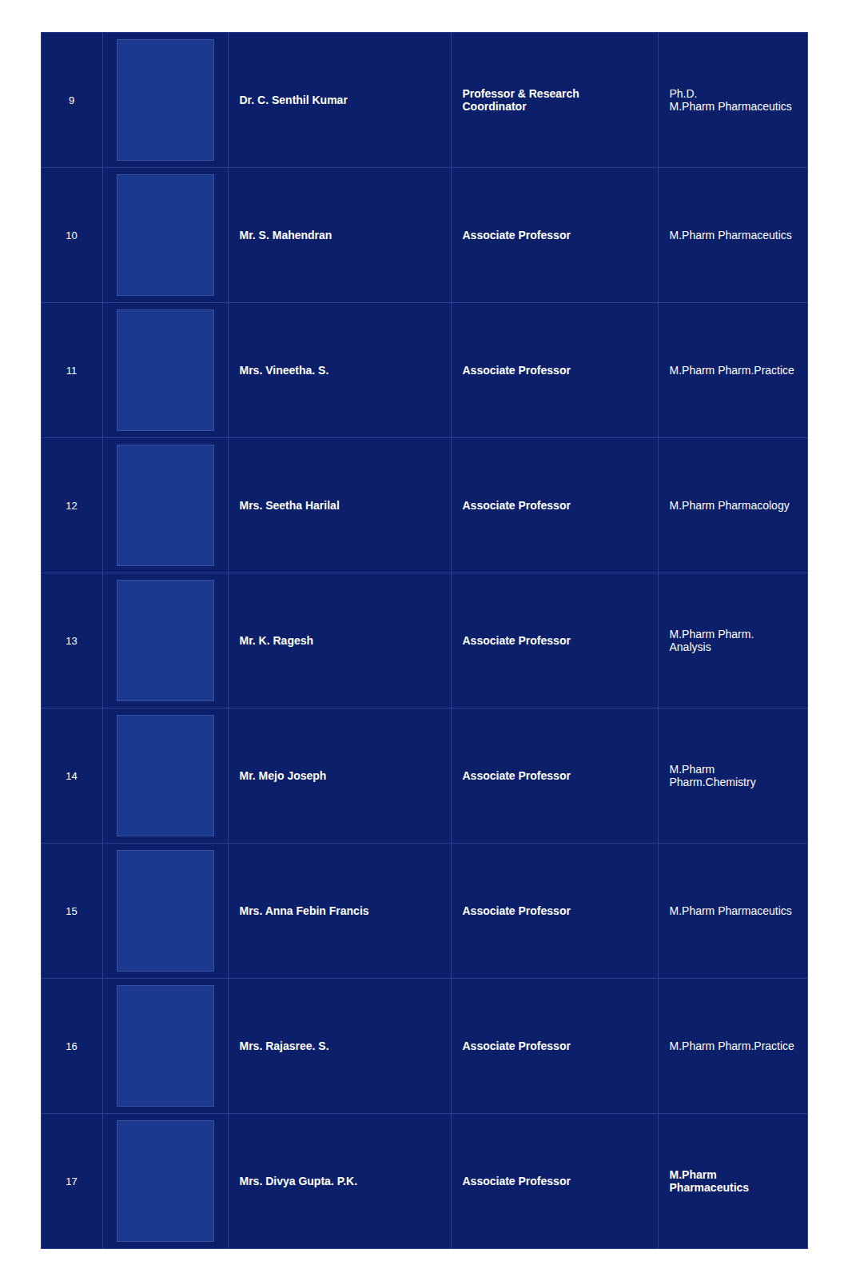| 9 | | Dr. C. Senthil Kumar | Professor & Research Coordinator | Ph.D. M.Pharm Pharmaceutics |
| 10 | | Mr. S. Mahendran | Associate Professor | M.Pharm Pharmaceutics |
| 11 | | Mrs. Vineetha. S. | Associate Professor | M.Pharm Pharm.Practice |
| 12 | | Mrs. Seetha Harilal | Associate Professor | M.Pharm Pharmacology |
| 13 | | Mr. K. Ragesh | Associate Professor | M.Pharm Pharm. Analysis |
| 14 | | Mr. Mejo Joseph | Associate Professor | M.Pharm Pharm.Chemistry |
| 15 | | Mrs. Anna Febin Francis | Associate Professor | M.Pharm Pharmaceutics |
| 16 | | Mrs. Rajasree. S. | Associate Professor | M.Pharm Pharm.Practice |
| 17 | | Mrs. Divya Gupta. P.K. | Associate Professor | M.Pharm Pharmaceutics |